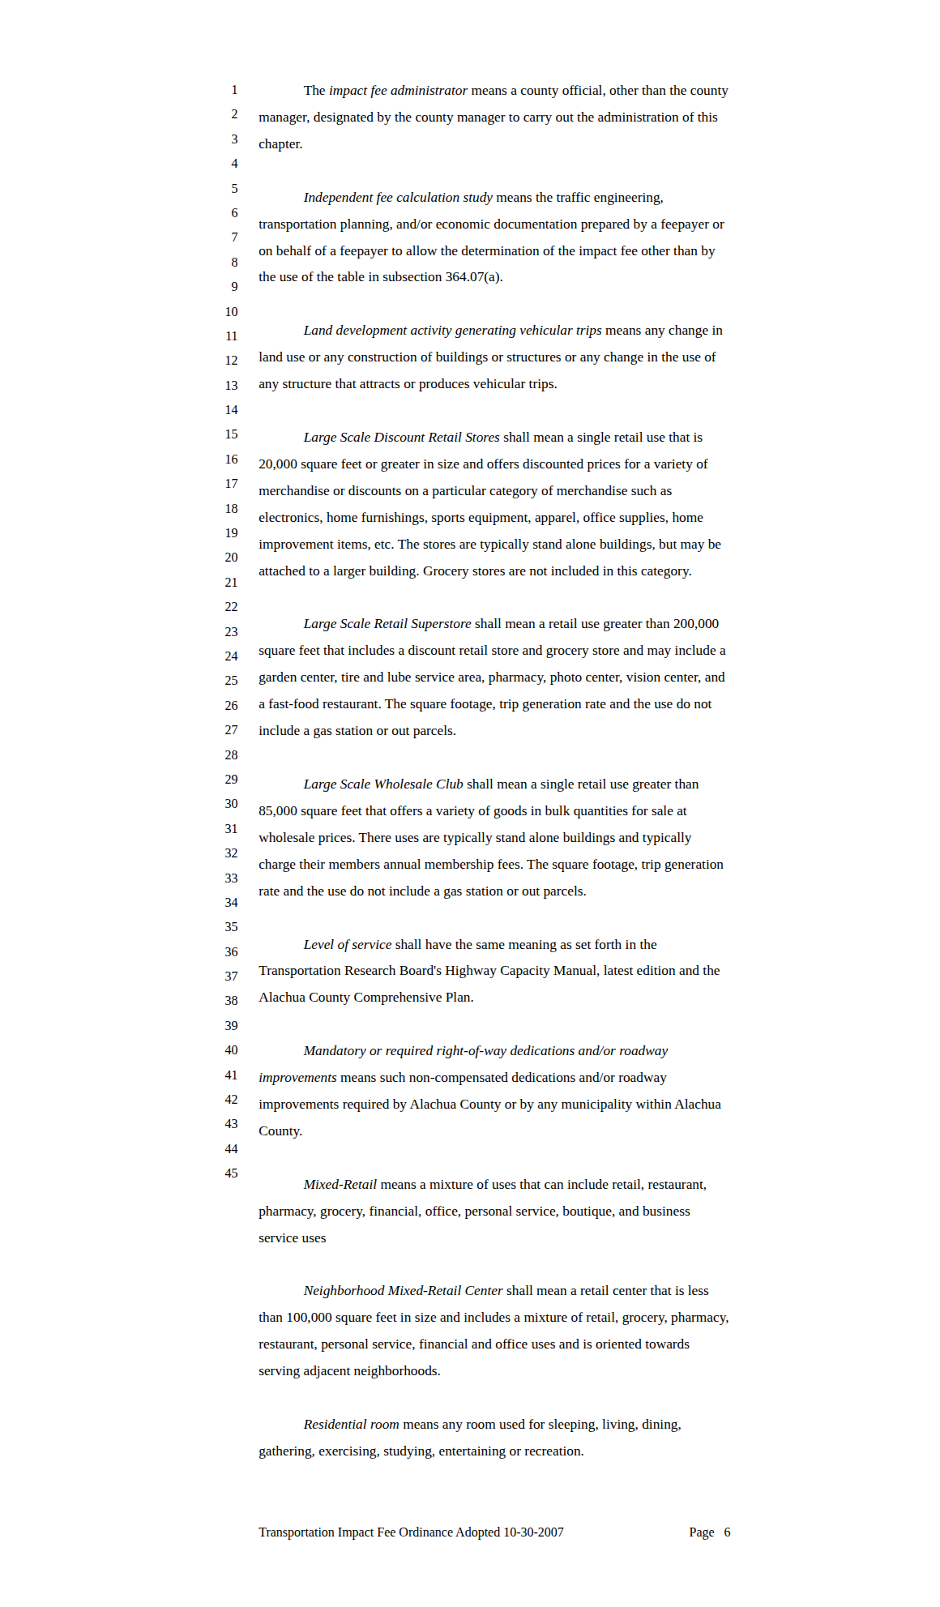1 2 3 4 5 6 7 8 9 10 11 12 13 14 15 16 17 18 19 20 21 22 23 24 25 26 27 28 29 30 31 32 33 34 35 36 37 38 39 40 41 42 43 44 45
The impact fee administrator means a county official, other than the county manager, designated by the county manager to carry out the administration of this chapter.
Independent fee calculation study means the traffic engineering, transportation planning, and/or economic documentation prepared by a feepayer or on behalf of a feepayer to allow the determination of the impact fee other than by the use of the table in subsection 364.07(a).
Land development activity generating vehicular trips means any change in land use or any construction of buildings or structures or any change in the use of any structure that attracts or produces vehicular trips.
Large Scale Discount Retail Stores shall mean a single retail use that is 20,000 square feet or greater in size and offers discounted prices for a variety of merchandise or discounts on a particular category of merchandise such as electronics, home furnishings, sports equipment, apparel, office supplies, home improvement items, etc. The stores are typically stand alone buildings, but may be attached to a larger building. Grocery stores are not included in this category.
Large Scale Retail Superstore shall mean a retail use greater than 200,000 square feet that includes a discount retail store and grocery store and may include a garden center, tire and lube service area, pharmacy, photo center, vision center, and a fast-food restaurant. The square footage, trip generation rate and the use do not include a gas station or out parcels.
Large Scale Wholesale Club shall mean a single retail use greater than 85,000 square feet that offers a variety of goods in bulk quantities for sale at wholesale prices. There uses are typically stand alone buildings and typically charge their members annual membership fees. The square footage, trip generation rate and the use do not include a gas station or out parcels.
Level of service shall have the same meaning as set forth in the Transportation Research Board's Highway Capacity Manual, latest edition and the Alachua County Comprehensive Plan.
Mandatory or required right-of-way dedications and/or roadway improvements means such non-compensated dedications and/or roadway improvements required by Alachua County or by any municipality within Alachua County.
Mixed-Retail means a mixture of uses that can include retail, restaurant, pharmacy, grocery, financial, office, personal service, boutique, and business service uses
Neighborhood Mixed-Retail Center shall mean a retail center that is less than 100,000 square feet in size and includes a mixture of retail, grocery, pharmacy, restaurant, personal service, financial and office uses and is oriented towards serving adjacent neighborhoods.
Residential room means any room used for sleeping, living, dining, gathering, exercising, studying, entertaining or recreation.
Transportation Impact Fee Ordinance Adopted 10-30-2007 Page 6